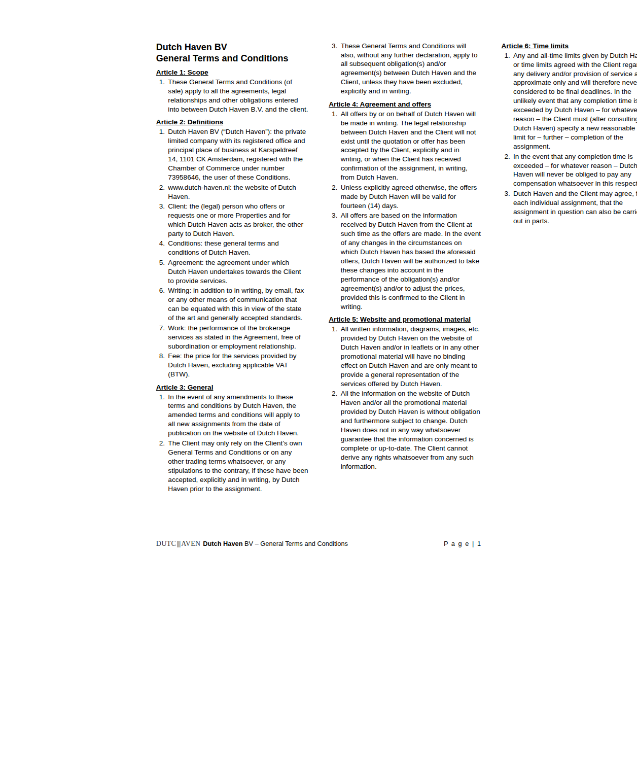Dutch Haven BV
General Terms and Conditions
Article 1: Scope
These General Terms and Conditions (of sale) apply to all the agreements, legal relationships and other obligations entered into between Dutch Haven B.V. and the client.
Article 2: Definitions
Dutch Haven BV (“Dutch Haven”): the private limited company with its registered office and principal place of business at Karspeldreef 14, 1101 CK Amsterdam, registered with the Chamber of Commerce under number 73958646, the user of these Conditions.
www.dutch-haven.nl: the website of Dutch Haven.
Client: the (legal) person who offers or requests one or more Properties and for which Dutch Haven acts as broker, the other party to Dutch Haven.
Conditions: these general terms and conditions of Dutch Haven.
Agreement: the agreement under which Dutch Haven undertakes towards the Client to provide services.
Writing: in addition to in writing, by email, fax or any other means of communication that can be equated with this in view of the state of the art and generally accepted standards.
Work: the performance of the brokerage services as stated in the Agreement, free of subordination or employment relationship.
Fee: the price for the services provided by Dutch Haven, excluding applicable VAT (BTW).
Article 3: General
In the event of any amendments to these terms and conditions by Dutch Haven, the amended terms and conditions will apply to all new assignments from the date of publication on the website of Dutch Haven.
The Client may only rely on the Client’s own General Terms and Conditions or on any other trading terms whatsoever, or any stipulations to the contrary, if these have been accepted, explicitly and in writing, by Dutch Haven prior to the assignment.
These General Terms and Conditions will also, without any further declaration, apply to all subsequent obligation(s) and/or agreement(s) between Dutch Haven and the Client, unless they have been excluded, explicitly and in writing.
Article 4: Agreement and offers
All offers by or on behalf of Dutch Haven will be made in writing. The legal relationship between Dutch Haven and the Client will not exist until the quotation or offer has been accepted by the Client, explicitly and in writing, or when the Client has received confirmation of the assignment, in writing, from Dutch Haven.
Unless explicitly agreed otherwise, the offers made by Dutch Haven will be valid for fourteen (14) days.
All offers are based on the information received by Dutch Haven from the Client at such time as the offers are made. In the event of any changes in the circumstances on which Dutch Haven has based the aforesaid offers, Dutch Haven will be authorized to take these changes into account in the performance of the obligation(s) and/or agreement(s) and/or to adjust the prices, provided this is confirmed to the Client in writing.
Article 5: Website and promotional material
All written information, diagrams, images, etc. provided by Dutch Haven on the website of Dutch Haven and/or in leaflets or in any other promotional material will have no binding effect on Dutch Haven and are only meant to provide a general representation of the services offered by Dutch Haven.
All the information on the website of Dutch Haven and/or all the promotional material provided by Dutch Haven is without obligation and furthermore subject to change. Dutch Haven does not in any way whatsoever guarantee that the information concerned is complete or up-to-date. The Client cannot derive any rights whatsoever from any such information.
Article 6: Time limits
Any and all-time limits given by Dutch Haven or time limits agreed with the Client regarding any delivery and/or provision of service are approximate only and will therefore never be considered to be final deadlines. In the unlikely event that any completion time is exceeded by Dutch Haven – for whatever reason – the Client must (after consulting Dutch Haven) specify a new reasonable time limit for – further – completion of the assignment.
In the event that any completion time is exceeded – for whatever reason – Dutch Haven will never be obliged to pay any compensation whatsoever in this respect.
Dutch Haven and the Client may agree, for each individual assignment, that the assignment in question can also be carried out in parts.
DUTC|||AVEN Dutch Haven BV – General Terms and Conditions P a g e | 1